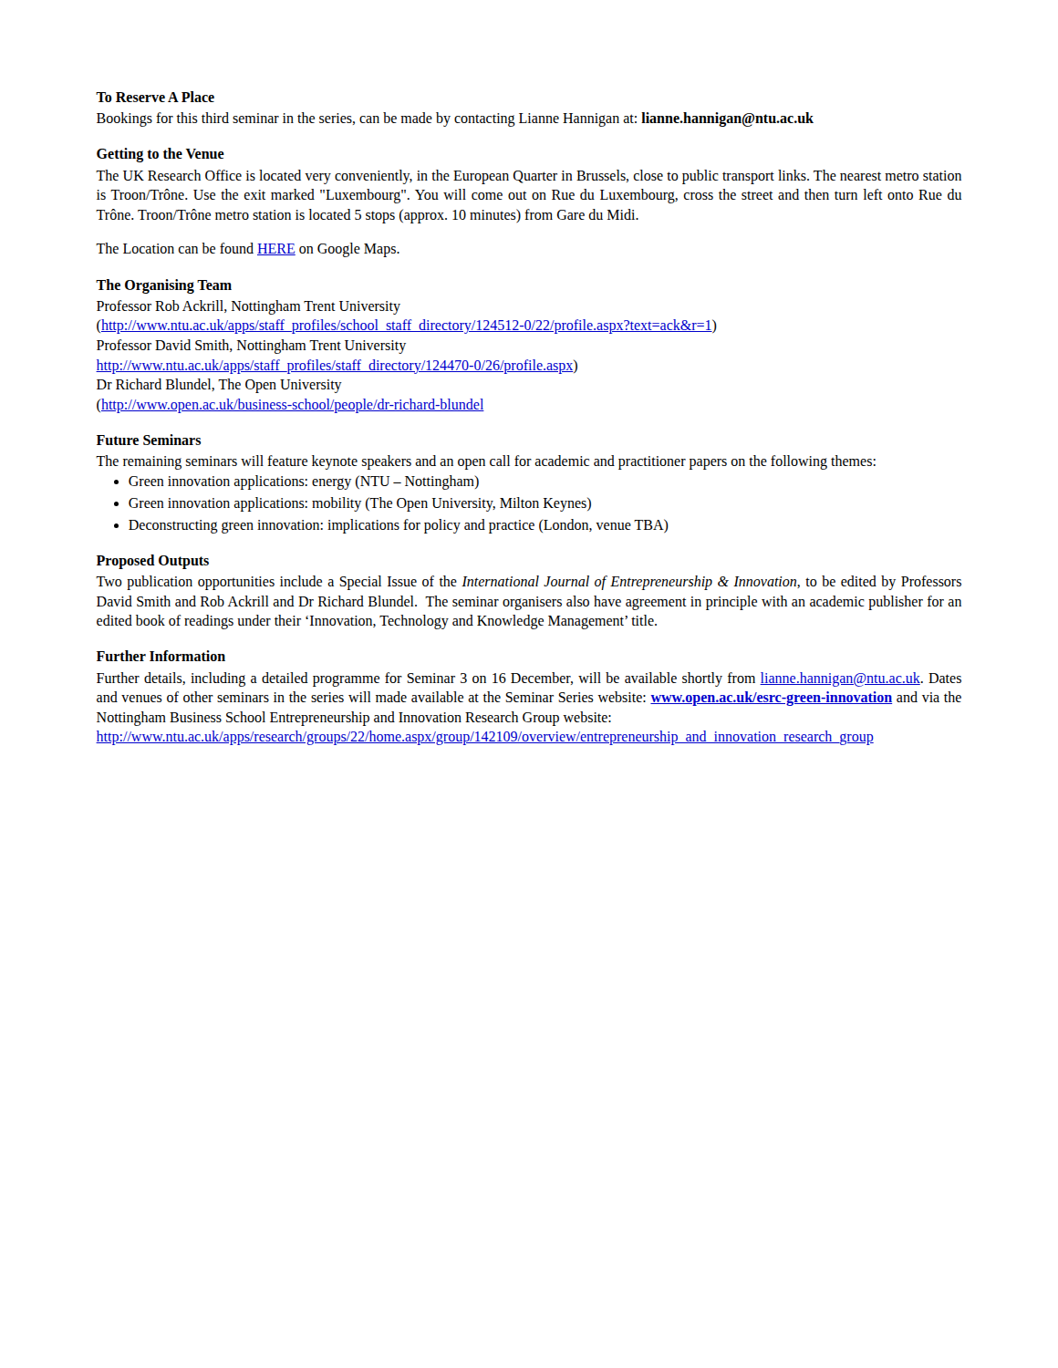To Reserve A Place
Bookings for this third seminar in the series, can be made by contacting Lianne Hannigan at: lianne.hannigan@ntu.ac.uk
Getting to the Venue
The UK Research Office is located very conveniently, in the European Quarter in Brussels, close to public transport links. The nearest metro station is Troon/Trône. Use the exit marked "Luxembourg". You will come out on Rue du Luxembourg, cross the street and then turn left onto Rue du Trône. Troon/Trône metro station is located 5 stops (approx. 10 minutes) from Gare du Midi.
The Location can be found HERE on Google Maps.
The Organising Team
Professor Rob Ackrill, Nottingham Trent University
(http://www.ntu.ac.uk/apps/staff_profiles/school_staff_directory/124512-0/22/profile.aspx?text=ack&r=1)
Professor David Smith, Nottingham Trent University
http://www.ntu.ac.uk/apps/staff_profiles/staff_directory/124470-0/26/profile.aspx)
Dr Richard Blundel, The Open University
(http://www.open.ac.uk/business-school/people/dr-richard-blundel
Future Seminars
The remaining seminars will feature keynote speakers and an open call for academic and practitioner papers on the following themes:
Green innovation applications: energy (NTU – Nottingham)
Green innovation applications: mobility (The Open University, Milton Keynes)
Deconstructing green innovation: implications for policy and practice (London, venue TBA)
Proposed Outputs
Two publication opportunities include a Special Issue of the International Journal of Entrepreneurship & Innovation, to be edited by Professors David Smith and Rob Ackrill and Dr Richard Blundel. The seminar organisers also have agreement in principle with an academic publisher for an edited book of readings under their ‘Innovation, Technology and Knowledge Management’ title.
Further Information
Further details, including a detailed programme for Seminar 3 on 16 December, will be available shortly from lianne.hannigan@ntu.ac.uk. Dates and venues of other seminars in the series will made available at the Seminar Series website: www.open.ac.uk/esrc-green-innovation and via the Nottingham Business School Entrepreneurship and Innovation Research Group website:
http://www.ntu.ac.uk/apps/research/groups/22/home.aspx/group/142109/overview/entrepreneurship_and_innovation_research_group